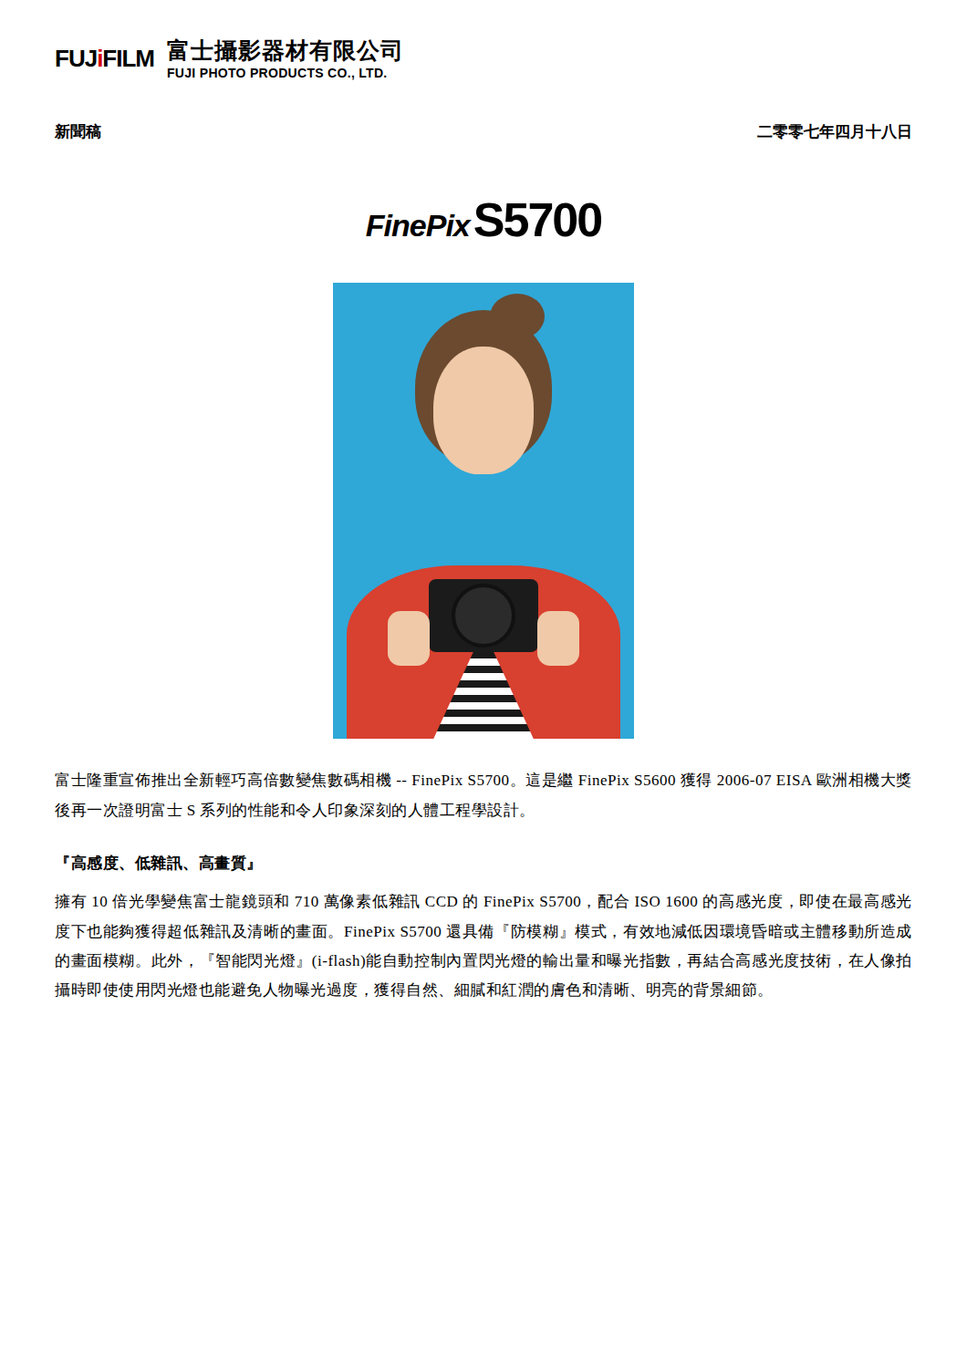FUJi FILM
富士攝影器材有限公司
FUJI PHOTO PRODUCTS CO., LTD.
新聞稿 二零零七年四月十八日
FinePix S5700
富士隆重宣佈推出全新輕巧高倍數變焦數碼相機 -- FinePix S5700。這是繼 FinePix S5600 獲得 2006-07 EISA 歐洲相機大獎後再一次證明富士 S 系列的性能和令人印象深刻的人體工程學設計。
『高感度、低雜訊、高畫質』
擁有 10 倍光學變焦富士龍鏡頭和 710 萬像素低雜訊 CCD 的 FinePix S5700，配合 ISO 1600 的高感光度，即使在最高感光度下也能夠獲得超低雜訊及清晰的畫面。FinePix S5700 還具備『防模糊』模式，有效地減低因環境昏暗或主體移動所造成的畫面模糊。此外，『智能閃光燈』(i-flash)能自動控制內置閃光燈的輸出量和曝光指數，再結合高感光度技術，在人像拍攝時即使使用閃光燈也能避免人物曝光過度，獲得自然、細膩和紅潤的膚色和清晰、明亮的背景細節。